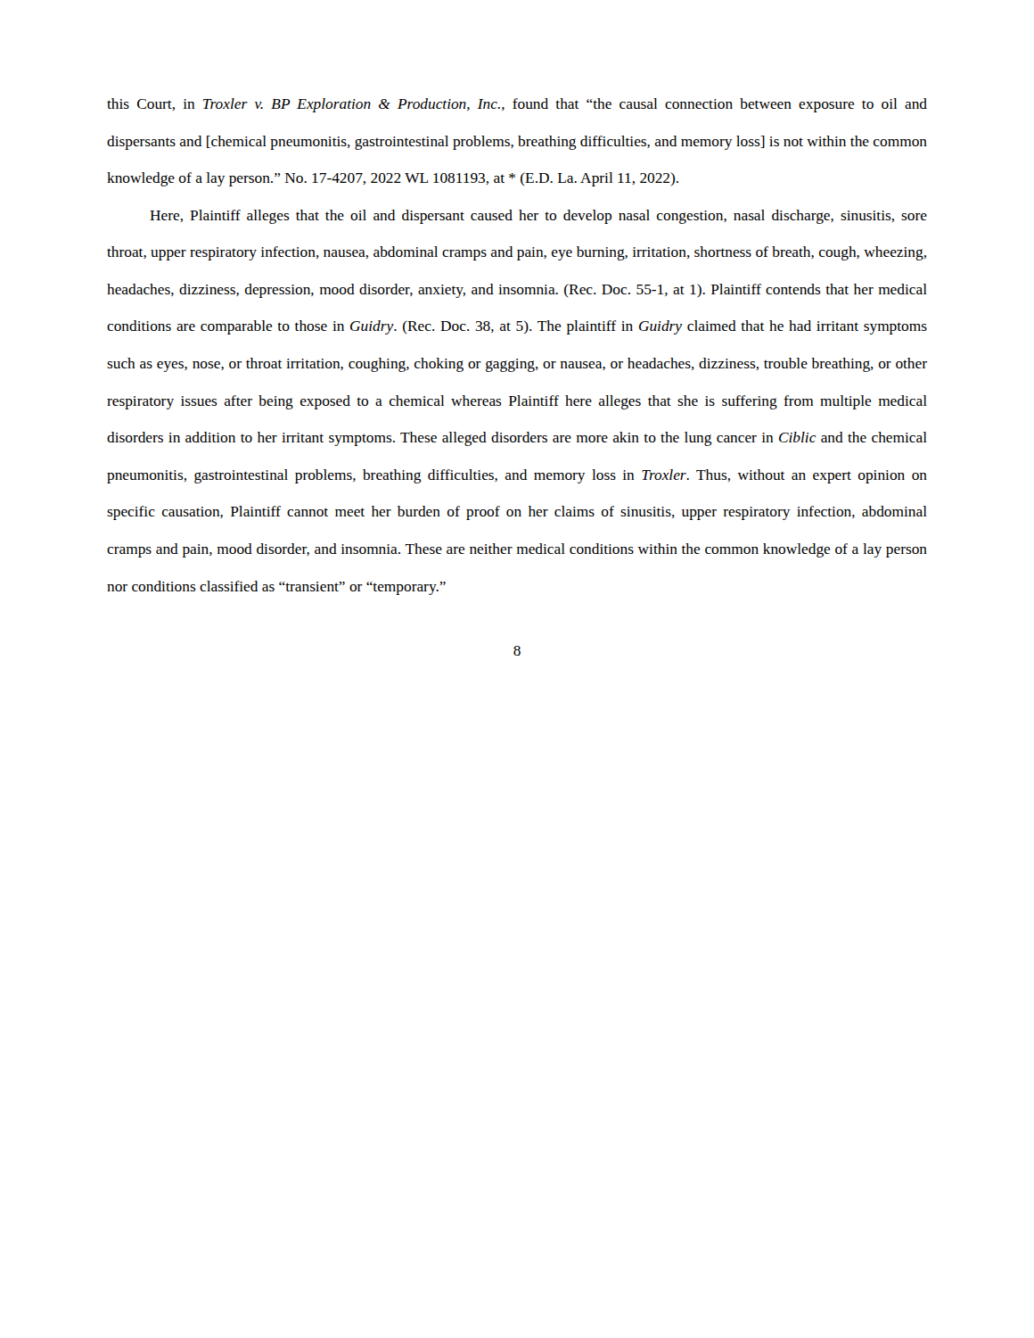this Court, in Troxler v. BP Exploration & Production, Inc., found that “the causal connection between exposure to oil and dispersants and [chemical pneumonitis, gastrointestinal problems, breathing difficulties, and memory loss] is not within the common knowledge of a lay person.” No. 17-4207, 2022 WL 1081193, at * (E.D. La. April 11, 2022).
Here, Plaintiff alleges that the oil and dispersant caused her to develop nasal congestion, nasal discharge, sinusitis, sore throat, upper respiratory infection, nausea, abdominal cramps and pain, eye burning, irritation, shortness of breath, cough, wheezing, headaches, dizziness, depression, mood disorder, anxiety, and insomnia. (Rec. Doc. 55-1, at 1). Plaintiff contends that her medical conditions are comparable to those in Guidry. (Rec. Doc. 38, at 5). The plaintiff in Guidry claimed that he had irritant symptoms such as eyes, nose, or throat irritation, coughing, choking or gagging, or nausea, or headaches, dizziness, trouble breathing, or other respiratory issues after being exposed to a chemical whereas Plaintiff here alleges that she is suffering from multiple medical disorders in addition to her irritant symptoms. These alleged disorders are more akin to the lung cancer in Ciblic and the chemical pneumonitis, gastrointestinal problems, breathing difficulties, and memory loss in Troxler. Thus, without an expert opinion on specific causation, Plaintiff cannot meet her burden of proof on her claims of sinusitis, upper respiratory infection, abdominal cramps and pain, mood disorder, and insomnia. These are neither medical conditions within the common knowledge of a lay person nor conditions classified as “transient” or “temporary.”
8